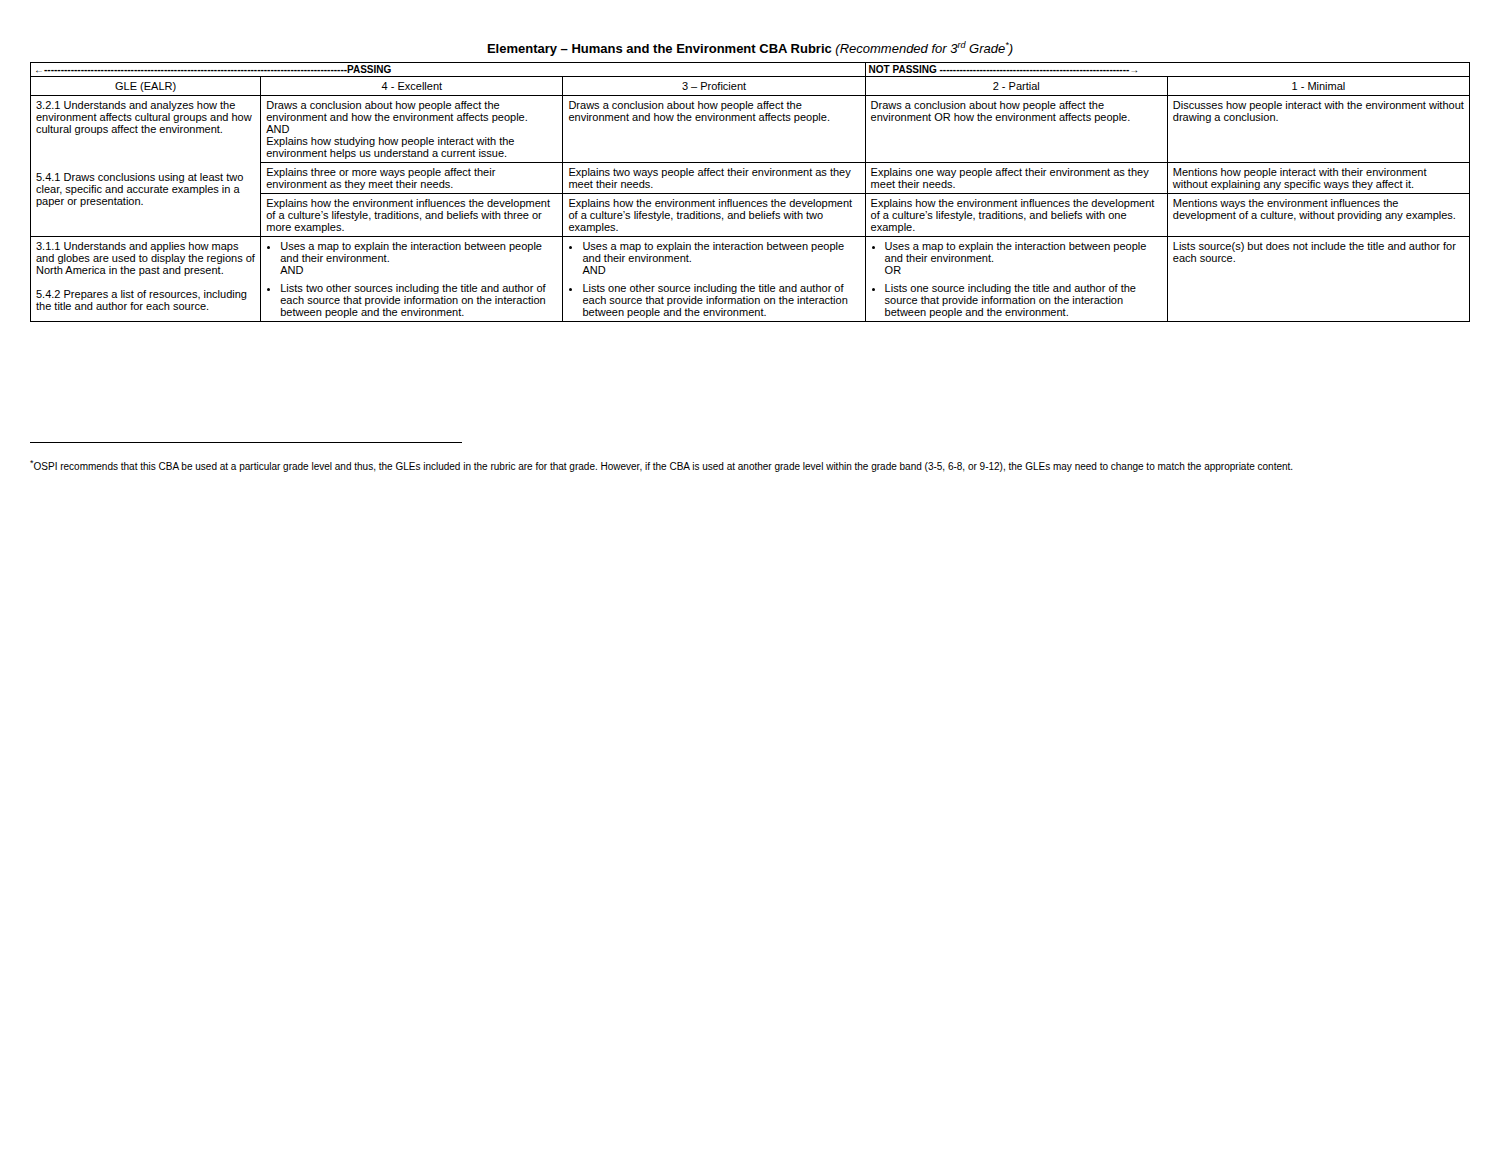Elementary – Humans and the Environment CBA Rubric (Recommended for 3rd Grade*)
| ← -------------------------------------------------------------------------------------------PASSING | NOT PASSING --------------------------------------------------------- → |
| GLE (EALR) | 4 - Excellent | 3 – Proficient | 2 - Partial | 1 - Minimal |
| 3.2.1 Understands and analyzes how the environment affects cultural groups and how cultural groups affect the environment. 5.4.1 Draws conclusions using at least two clear, specific and accurate examples in a paper or presentation. | Draws a conclusion about how people affect the environment and how the environment affects people. AND Explains how studying how people interact with the environment helps us understand a current issue. | Draws a conclusion about how people affect the environment and how the environment affects people. | Draws a conclusion about how people affect the environment OR how the environment affects people. | Discusses how people interact with the environment without drawing a conclusion. |
| Explains three or more ways people affect their environment as they meet their needs. | Explains two ways people affect their environment as they meet their needs. | Explains one way people affect their environment as they meet their needs. | Mentions how people interact with their environment without explaining any specific ways they affect it. |
| Explains how the environment influences the development of a culture’s lifestyle, traditions, and beliefs with three or more examples. | Explains how the environment influences the development of a culture’s lifestyle, traditions, and beliefs with two examples. | Explains how the environment influences the development of a culture’s lifestyle, traditions, and beliefs with one example. | Mentions ways the environment influences the development of a culture, without providing any examples. |
| 3.1.1 Understands and applies how maps and globes are used to display the regions of North America in the past and present. 5.4.2 Prepares a list of resources, including the title and author for each source. | Uses a map to explain the interaction between people and their environment. AND Lists two other sources including the title and author of each source that provide information on the interaction between people and the environment. | Uses a map to explain the interaction between people and their environment. AND Lists one other source including the title and author of each source that provide information on the interaction between people and the environment. | Uses a map to explain the interaction between people and their environment. OR Lists one source including the title and author of the source that provide information on the interaction between people and the environment. | Lists source(s) but does not include the title and author for each source. |
*OSPI recommends that this CBA be used at a particular grade level and thus, the GLEs included in the rubric are for that grade. However, if the CBA is used at another grade level within the grade band (3-5, 6-8, or 9-12), the GLEs may need to change to match the appropriate content.